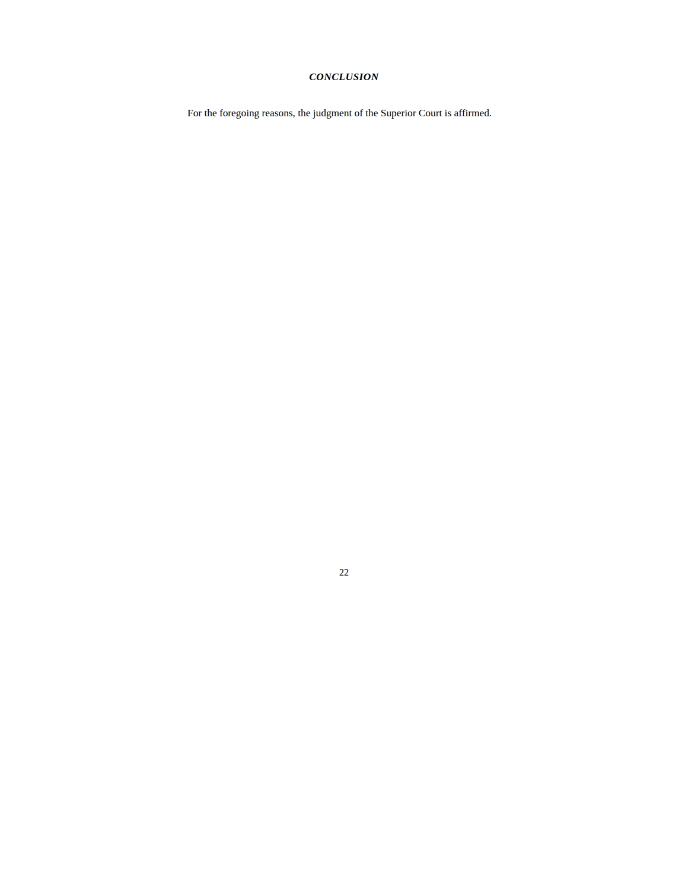CONCLUSION
For the foregoing reasons, the judgment of the Superior Court is affirmed.
22